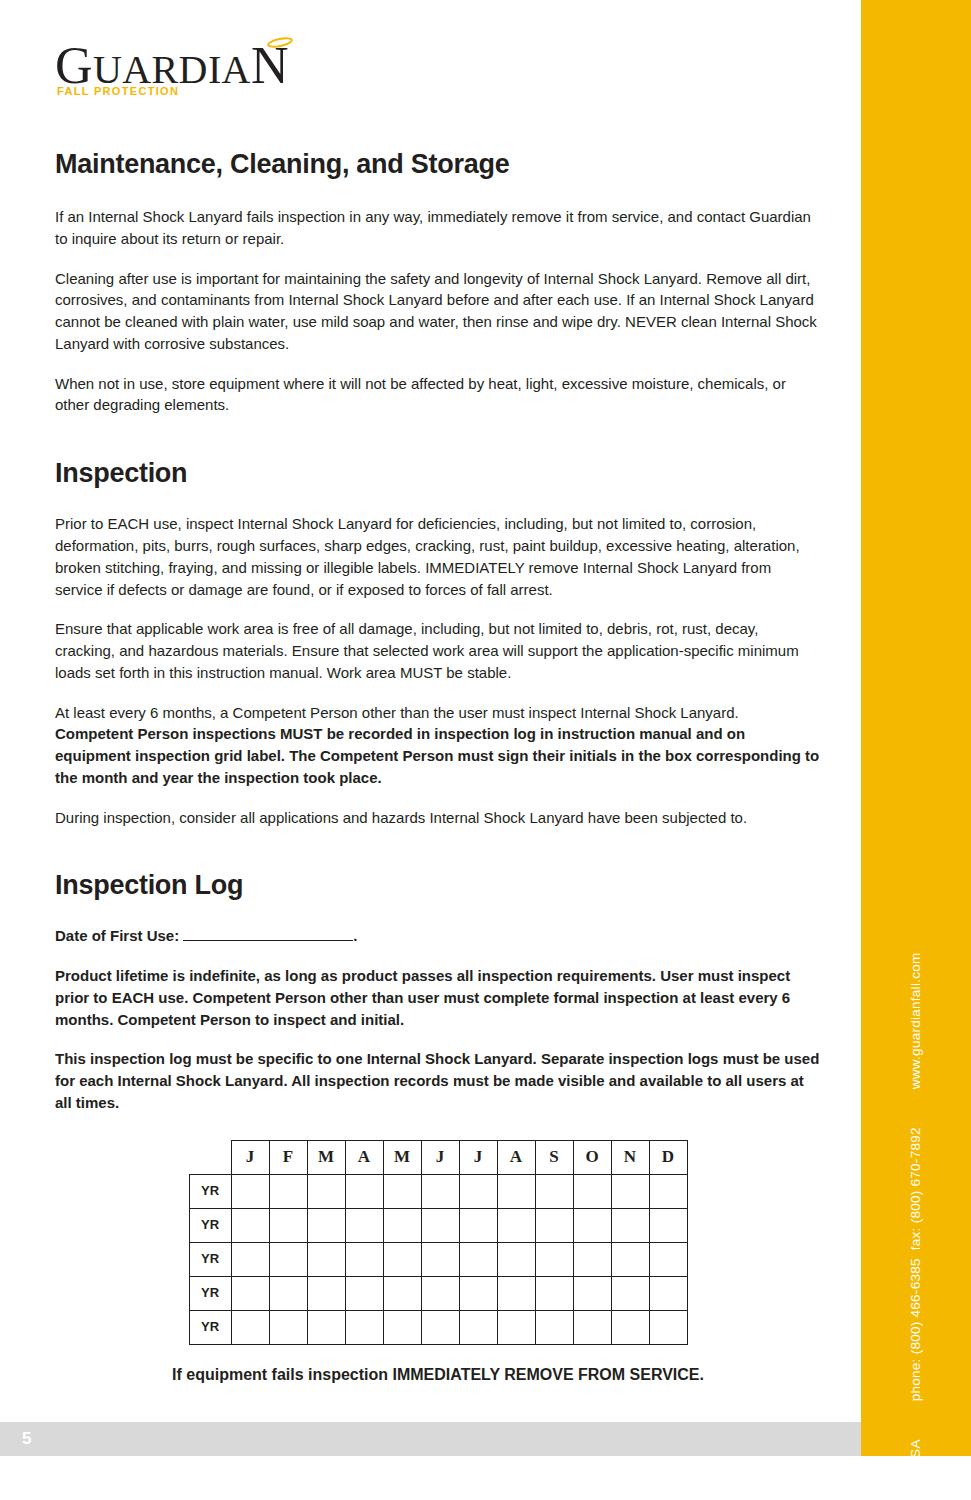Guardian Fall Protection 6305 S. 231st St., Kent, WA 98032 USA phone: (800) 466-6385 fax: (800) 670-7892 www.guardianfall.com
GUARDIAN Fall Protection
Maintenance, Cleaning, and Storage
If an Internal Shock Lanyard fails inspection in any way, immediately remove it from service, and contact Guardian to inquire about its return or repair.
Cleaning after use is important for maintaining the safety and longevity of Internal Shock Lanyard. Remove all dirt, corrosives, and contaminants from Internal Shock Lanyard before and after each use. If an Internal Shock Lanyard cannot be cleaned with plain water, use mild soap and water, then rinse and wipe dry. NEVER clean Internal Shock Lanyard with corrosive substances.
When not in use, store equipment where it will not be affected by heat, light, excessive moisture, chemicals, or other degrading elements.
Inspection
Prior to EACH use, inspect Internal Shock Lanyard for deficiencies, including, but not limited to, corrosion, deformation, pits, burrs, rough surfaces, sharp edges, cracking, rust, paint buildup, excessive heating, alteration, broken stitching, fraying, and missing or illegible labels. IMMEDIATELY remove Internal Shock Lanyard from service if defects or damage are found, or if exposed to forces of fall arrest.
Ensure that applicable work area is free of all damage, including, but not limited to, debris, rot, rust, decay, cracking, and hazardous materials. Ensure that selected work area will support the application-specific minimum loads set forth in this instruction manual. Work area MUST be stable.
At least every 6 months, a Competent Person other than the user must inspect Internal Shock Lanyard. Competent Person inspections MUST be recorded in inspection log in instruction manual and on equipment inspection grid label. The Competent Person must sign their initials in the box corresponding to the month and year the inspection took place.
During inspection, consider all applications and hazards Internal Shock Lanyard have been subjected to.
Inspection Log
Date of First Use: .
Product lifetime is indefinite, as long as product passes all inspection requirements. User must inspect prior to EACH use. Competent Person other than user must complete formal inspection at least every 6 months. Competent Person to inspect and initial.
This inspection log must be specific to one Internal Shock Lanyard. Separate inspection logs must be used for each Internal Shock Lanyard. All inspection records must be made visible and available to all users at all times.
| | J | F | M | A | M | J | J | A | S | O | N | D |
| --- | --- | --- | --- | --- | --- | --- | --- | --- | --- | --- | --- | --- |
| YR | | | | | | | | | | | | |
| YR | | | | | | | | | | | | |
| YR | | | | | | | | | | | | |
| YR | | | | | | | | | | | | |
| YR | | | | | | | | | | | | |
If equipment fails inspection IMMEDIATELY REMOVE FROM SERVICE.
5